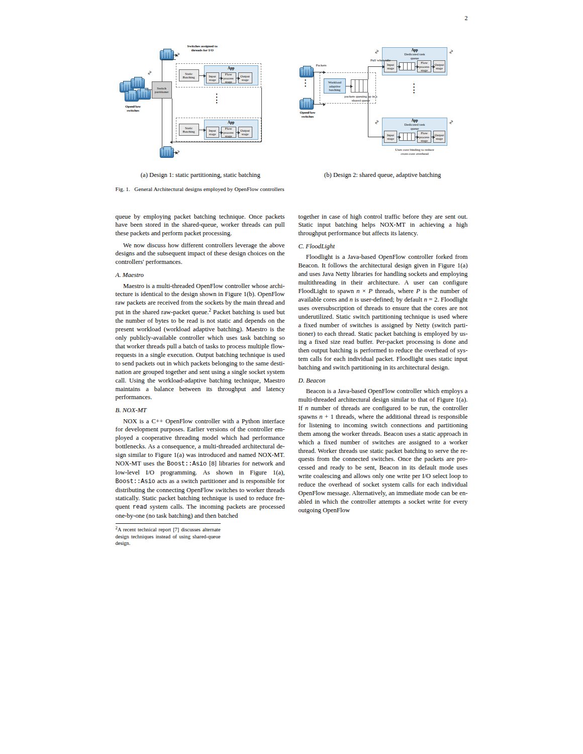2
Switches assigned to
threads for I/O
∿
OpenFlow
switches
∿
Switch
partitioner
Static
Batching
App
Input
stage
Flow
process
stage
Output
stage
Static
Batching
App
Input
stage
Flow
process
stage
Output
stage
•
•
•
•
∿
(a) Design 1: static partitioning, static batching
App
Dedicated task
queue
Input
stage
Flow
process
stage
Output
stage
∿
∿
App
Dedicated task
queue
Input
stage
Flow
process
stage
Output
stage
∿
∿
Uses core binding to reduce
cross-core overhead
•
•
•
•
•
•
•
OpenFlow
switches
Packets
Workload
adaptive
batching
packets queuing up in a
shared queue
Pull when idle
(b) Design 2: shared queue, adaptive batching
Fig. 1. General Architectural designs employed by OpenFlow controllers
queue by employing packet batching technique. Once packets have been stored in the shared-queue, worker threads can pull these packets and perform packet processing.
We now discuss how different controllers leverage the above designs and the subsequent impact of these design choices on the controllers' performances.
A. Maestro
Maestro is a multi-threaded OpenFlow controller whose architecture is identical to the design shown in Figure 1(b). OpenFlow raw packets are received from the sockets by the main thread and put in the shared raw-packet queue.2 Packet batching is used but the number of bytes to be read is not static and depends on the present workload (workload adaptive batching). Maestro is the only publicly-available controller which uses task batching so that worker threads pull a batch of tasks to process multiple flow-requests in a single execution. Output batching technique is used to send packets out in which packets belonging to the same destination are grouped together and sent using a single socket system call. Using the workload-adaptive batching technique, Maestro maintains a balance between its throughput and latency performances.
B. NOX-MT
NOX is a C++ OpenFlow controller with a Python interface for development purposes. Earlier versions of the controller employed a cooperative threading model which had performance bottlenecks. As a consequence, a multi-threaded architectural design similar to Figure 1(a) was introduced and named NOX-MT. NOX-MT uses the Boost::Asio [8] libraries for network and low-level I/O programming. As shown in Figure 1(a), Boost::Asio acts as a switch partitioner and is responsible for distributing the connecting OpenFlow switches to worker threads statically. Static packet batching technique is used to reduce frequent read system calls. The incoming packets are processed one-by-one (no task batching) and then batched
2A recent technical report [7] discusses alternate design techniques instead of using shared-queue design.
together in case of high control traffic before they are sent out. Static input batching helps NOX-MT in achieving a high throughput performance but affects its latency.
C. FloodLight
Floodlight is a Java-based OpenFlow controller forked from Beacon. It follows the architectural design given in Figure 1(a) and uses Java Netty libraries for handling sockets and employing multithreading in their architecture. A user can configure FloodLight to spawn n × P threads, where P is the number of available cores and n is user-defined; by default n = 2. Floodlight uses oversubscription of threads to ensure that the cores are not underutilized. Static switch partitioning technique is used where a fixed number of switches is assigned by Netty (switch partitioner) to each thread. Static packet batching is employed by using a fixed size read buffer. Per-packet processing is done and then output batching is performed to reduce the overhead of system calls for each individual packet. Floodlight uses static input batching and switch partitioning in its architectural design.
D. Beacon
Beacon is a Java-based OpenFlow controller which employs a multi-threaded architectural design similar to that of Figure 1(a). If n number of threads are configured to be run, the controller spawns n + 1 threads, where the additional thread is responsible for listening to incoming switch connections and partitioning them among the worker threads. Beacon uses a static approach in which a fixed number of switches are assigned to a worker thread. Worker threads use static packet batching to serve the requests from the connected switches. Once the packets are processed and ready to be sent, Beacon in its default mode uses write coalescing and allows only one write per I/O select loop to reduce the overhead of socket system calls for each individual OpenFlow message. Alternatively, an immediate mode can be enabled in which the controller attempts a socket write for every outgoing OpenFlow